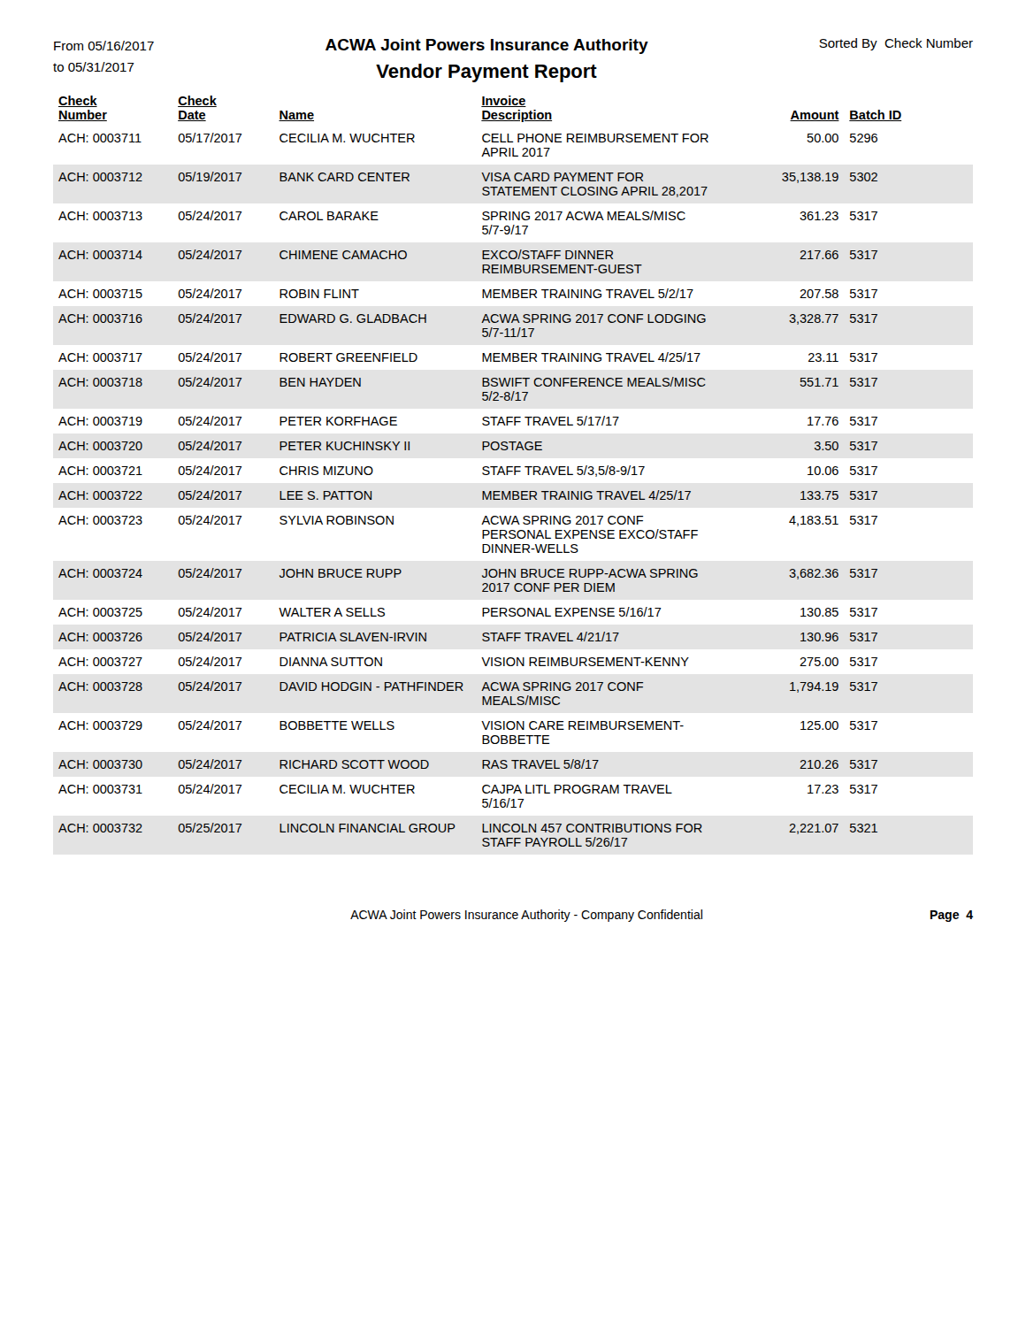From 05/16/2017
to 05/31/2017
ACWA Joint Powers Insurance Authority
Vendor Payment Report
Sorted By Check Number
| Check Number | Check Date | Name | Invoice Description | Amount | Batch ID |
| --- | --- | --- | --- | --- | --- |
| ACH: 0003711 | 05/17/2017 | CECILIA M. WUCHTER | CELL PHONE REIMBURSEMENT FOR APRIL 2017 | 50.00 | 5296 |
| ACH: 0003712 | 05/19/2017 | BANK CARD CENTER | VISA CARD PAYMENT FOR STATEMENT CLOSING APRIL 28,2017 | 35,138.19 | 5302 |
| ACH: 0003713 | 05/24/2017 | CAROL BARAKE | SPRING 2017 ACWA MEALS/MISC 5/7-9/17 | 361.23 | 5317 |
| ACH: 0003714 | 05/24/2017 | CHIMENE CAMACHO | EXCO/STAFF DINNER REIMBURSEMENT-GUEST | 217.66 | 5317 |
| ACH: 0003715 | 05/24/2017 | ROBIN FLINT | MEMBER TRAINING TRAVEL 5/2/17 | 207.58 | 5317 |
| ACH: 0003716 | 05/24/2017 | EDWARD G. GLADBACH | ACWA SPRING 2017 CONF LODGING 5/7-11/17 | 3,328.77 | 5317 |
| ACH: 0003717 | 05/24/2017 | ROBERT GREENFIELD | MEMBER TRAINING TRAVEL 4/25/17 | 23.11 | 5317 |
| ACH: 0003718 | 05/24/2017 | BEN HAYDEN | BSWIFT CONFERENCE MEALS/MISC 5/2-8/17 | 551.71 | 5317 |
| ACH: 0003719 | 05/24/2017 | PETER KORFHAGE | STAFF TRAVEL 5/17/17 | 17.76 | 5317 |
| ACH: 0003720 | 05/24/2017 | PETER KUCHINSKY II | POSTAGE | 3.50 | 5317 |
| ACH: 0003721 | 05/24/2017 | CHRIS MIZUNO | STAFF TRAVEL 5/3,5/8-9/17 | 10.06 | 5317 |
| ACH: 0003722 | 05/24/2017 | LEE S. PATTON | MEMBER TRAINIG TRAVEL 4/25/17 | 133.75 | 5317 |
| ACH: 0003723 | 05/24/2017 | SYLVIA ROBINSON | ACWA SPRING 2017 CONF PERSONAL EXPENSE EXCO/STAFF DINNER-WELLS | 4,183.51 | 5317 |
| ACH: 0003724 | 05/24/2017 | JOHN BRUCE RUPP | JOHN BRUCE RUPP-ACWA SPRING 2017 CONF PER DIEM | 3,682.36 | 5317 |
| ACH: 0003725 | 05/24/2017 | WALTER A SELLS | PERSONAL EXPENSE 5/16/17 | 130.85 | 5317 |
| ACH: 0003726 | 05/24/2017 | PATRICIA SLAVEN-IRVIN | STAFF TRAVEL 4/21/17 | 130.96 | 5317 |
| ACH: 0003727 | 05/24/2017 | DIANNA SUTTON | VISION REIMBURSEMENT-KENNY | 275.00 | 5317 |
| ACH: 0003728 | 05/24/2017 | DAVID HODGIN - PATHFINDER | ACWA SPRING 2017 CONF MEALS/MISC | 1,794.19 | 5317 |
| ACH: 0003729 | 05/24/2017 | BOBBETTE WELLS | VISION CARE REIMBURSEMENT-BOBBETTE | 125.00 | 5317 |
| ACH: 0003730 | 05/24/2017 | RICHARD SCOTT WOOD | RAS TRAVEL 5/8/17 | 210.26 | 5317 |
| ACH: 0003731 | 05/24/2017 | CECILIA M. WUCHTER | CAJPA LITL PROGRAM TRAVEL 5/16/17 | 17.23 | 5317 |
| ACH: 0003732 | 05/25/2017 | LINCOLN FINANCIAL GROUP | LINCOLN 457 CONTRIBUTIONS FOR STAFF PAYROLL 5/26/17 | 2,221.07 | 5321 |
ACWA Joint Powers Insurance Authority - Company Confidential
Page 4